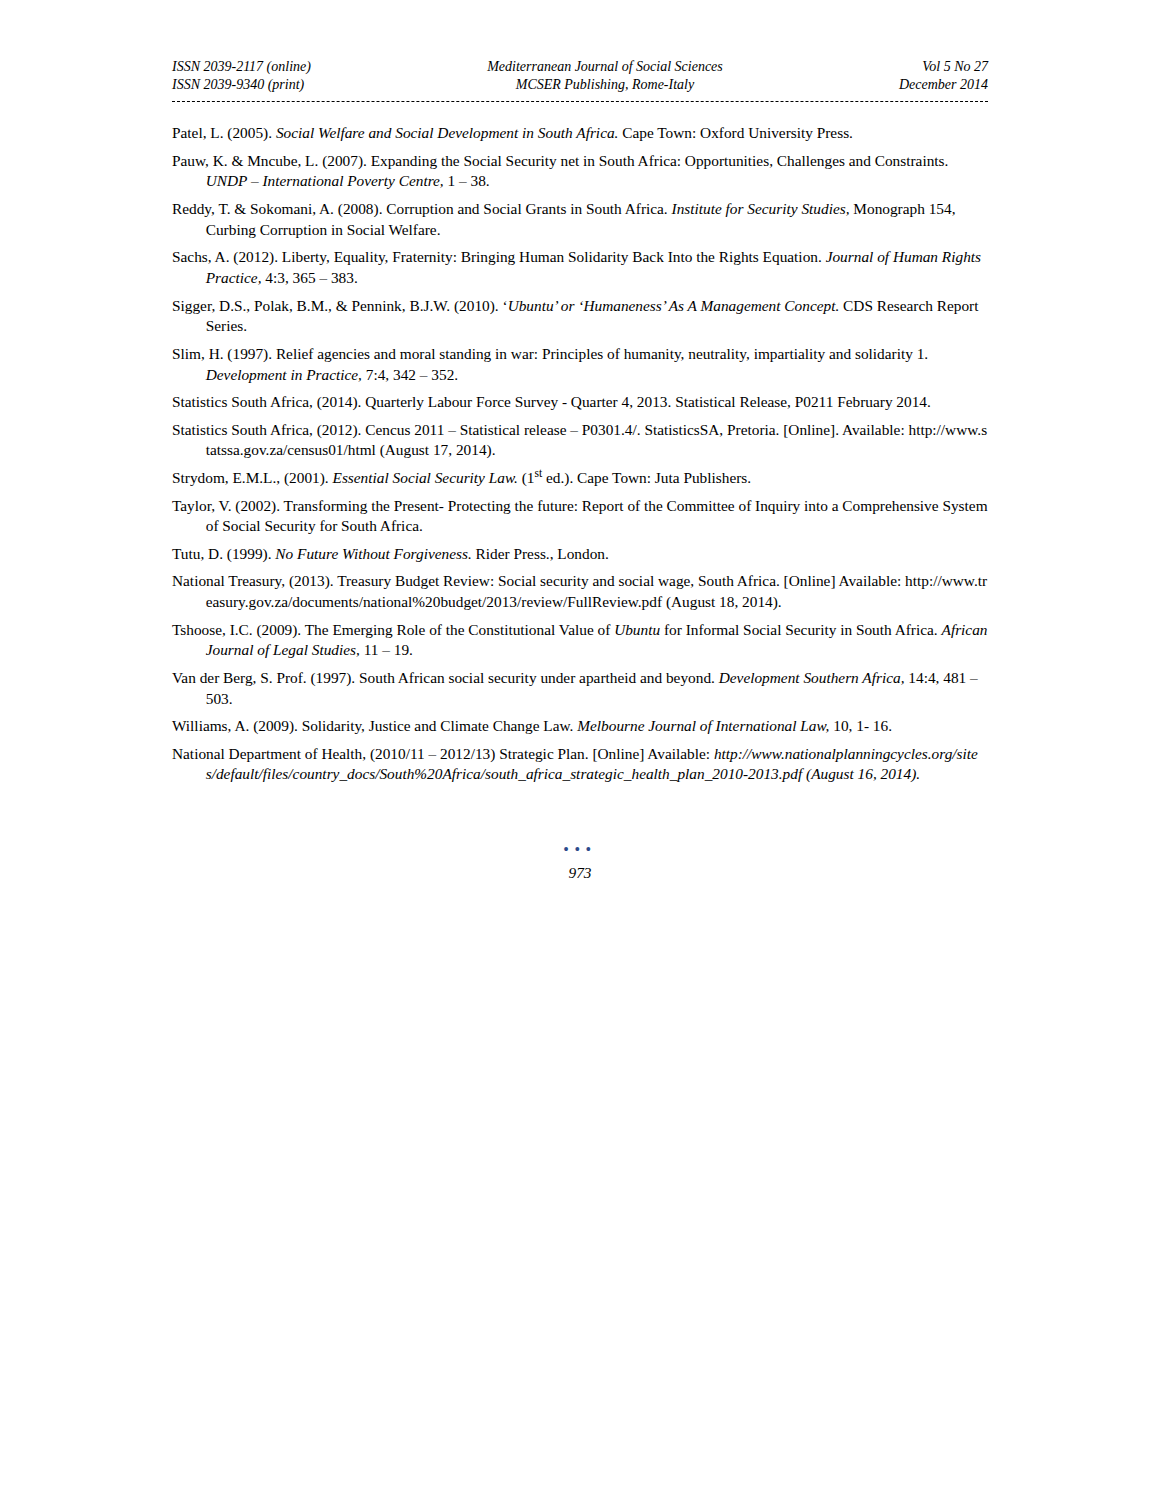ISSN 2039-2117 (online)
ISSN 2039-9340 (print)
Mediterranean Journal of Social Sciences
MCSER Publishing, Rome-Italy
Vol 5 No 27
December 2014
Patel, L. (2005). Social Welfare and Social Development in South Africa. Cape Town: Oxford University Press.
Pauw, K. & Mncube, L. (2007). Expanding the Social Security net in South Africa: Opportunities, Challenges and Constraints. UNDP – International Poverty Centre, 1 – 38.
Reddy, T. & Sokomani, A. (2008). Corruption and Social Grants in South Africa. Institute for Security Studies, Monograph 154, Curbing Corruption in Social Welfare.
Sachs, A. (2012). Liberty, Equality, Fraternity: Bringing Human Solidarity Back Into the Rights Equation. Journal of Human Rights Practice, 4:3, 365 – 383.
Sigger, D.S., Polak, B.M., & Pennink, B.J.W. (2010). ‘Ubuntu’ or ‘Humaneness’ As A Management Concept. CDS Research Report Series.
Slim, H. (1997). Relief agencies and moral standing in war: Principles of humanity, neutrality, impartiality and solidarity 1. Development in Practice, 7:4, 342 – 352.
Statistics South Africa, (2014). Quarterly Labour Force Survey - Quarter 4, 2013. Statistical Release, P0211 February 2014.
Statistics South Africa, (2012). Cencus 2011 – Statistical release – P0301.4/. StatisticsSA, Pretoria. [Online]. Available: http://www.statssa.gov.za/census01/html (August 17, 2014).
Strydom, E.M.L., (2001). Essential Social Security Law. (1st ed.). Cape Town: Juta Publishers.
Taylor, V. (2002). Transforming the Present- Protecting the future: Report of the Committee of Inquiry into a Comprehensive System of Social Security for South Africa.
Tutu, D. (1999). No Future Without Forgiveness. Rider Press., London.
National Treasury, (2013). Treasury Budget Review: Social security and social wage, South Africa. [Online] Available: http://www.treasury.gov.za/documents/national%20budget/2013/review/FullReview.pdf (August 18, 2014).
Tshoose, I.C. (2009). The Emerging Role of the Constitutional Value of Ubuntu for Informal Social Security in South Africa. African Journal of Legal Studies, 11 – 19.
Van der Berg, S. Prof. (1997). South African social security under apartheid and beyond. Development Southern Africa, 14:4, 481 – 503.
Williams, A. (2009). Solidarity, Justice and Climate Change Law. Melbourne Journal of International Law, 10, 1- 16.
National Department of Health, (2010/11 – 2012/13) Strategic Plan. [Online] Available: http://www.nationalplanningcycles.org/sites/default/files/country_docs/South%20Africa/south_africa_strategic_health_plan_2010-2013.pdf (August 16, 2014).
•••
973